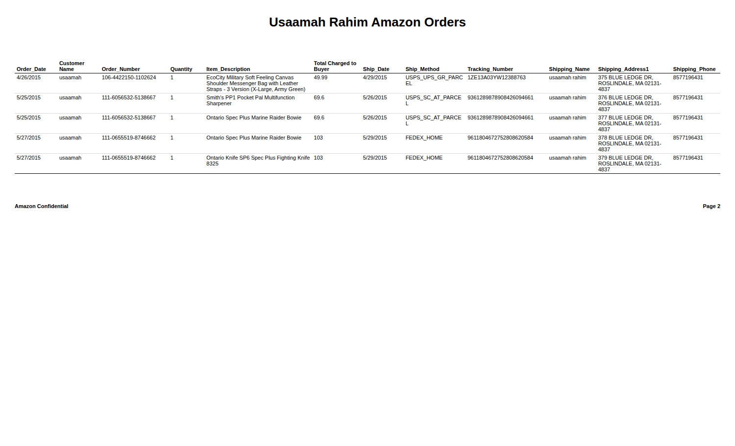Usaamah Rahim Amazon Orders
| Order_Date | Customer Name | Order_Number | Quantity | Item_Description | Total Charged to Buyer | Ship_Date | Ship_Method | Tracking_Number | Shipping_Name | Shipping_Address1 | Shipping_Phone |
| --- | --- | --- | --- | --- | --- | --- | --- | --- | --- | --- | --- |
| 4/26/2015 | usaamah | 106-4422150-1102624 | 1 | EcoCity Military Soft Feeling Canvas Shoulder Messenger Bag with Leather Straps - 3 Version (X-Large, Army Green) | 49.99 | 4/29/2015 | USPS_UPS_GR_PARCEL | 1ZE13A03YW12388763 | usaamah rahim | 375 BLUE LEDGE DR, ROSLINDALE, MA 02131-4837 | 8577196431 |
| 5/25/2015 | usaamah | 111-6056532-5138667 | 1 | Smith's PP1 Pocket Pal Multifunction Sharpener | 69.6 | 5/26/2015 | USPS_SC_AT_PARCEL | 9361289878908426094661 | usaamah rahim | 376 BLUE LEDGE DR, ROSLINDALE, MA 02131-4837 | 8577196431 |
| 5/25/2015 | usaamah | 111-6056532-5138667 | 1 | Ontario Spec Plus Marine Raider Bowie | 69.6 | 5/26/2015 | USPS_SC_AT_PARCEL | 9361289878908426094661 | usaamah rahim | 377 BLUE LEDGE DR, ROSLINDALE, MA 02131-4837 | 8577196431 |
| 5/27/2015 | usaamah | 111-0655519-8746662 | 1 | Ontario Spec Plus Marine Raider Bowie | 103 | 5/29/2015 | FEDEX_HOME | 9611804672752808620584 | usaamah rahim | 378 BLUE LEDGE DR, ROSLINDALE, MA 02131-4837 | 8577196431 |
| 5/27/2015 | usaamah | 111-0655519-8746662 | 1 | Ontario Knife SP6 Spec Plus Fighting Knife 8325 | 103 | 5/29/2015 | FEDEX_HOME | 9611804672752808620584 | usaamah rahim | 379 BLUE LEDGE DR, ROSLINDALE, MA 02131-4837 | 8577196431 |
Amazon Confidential
Page 2